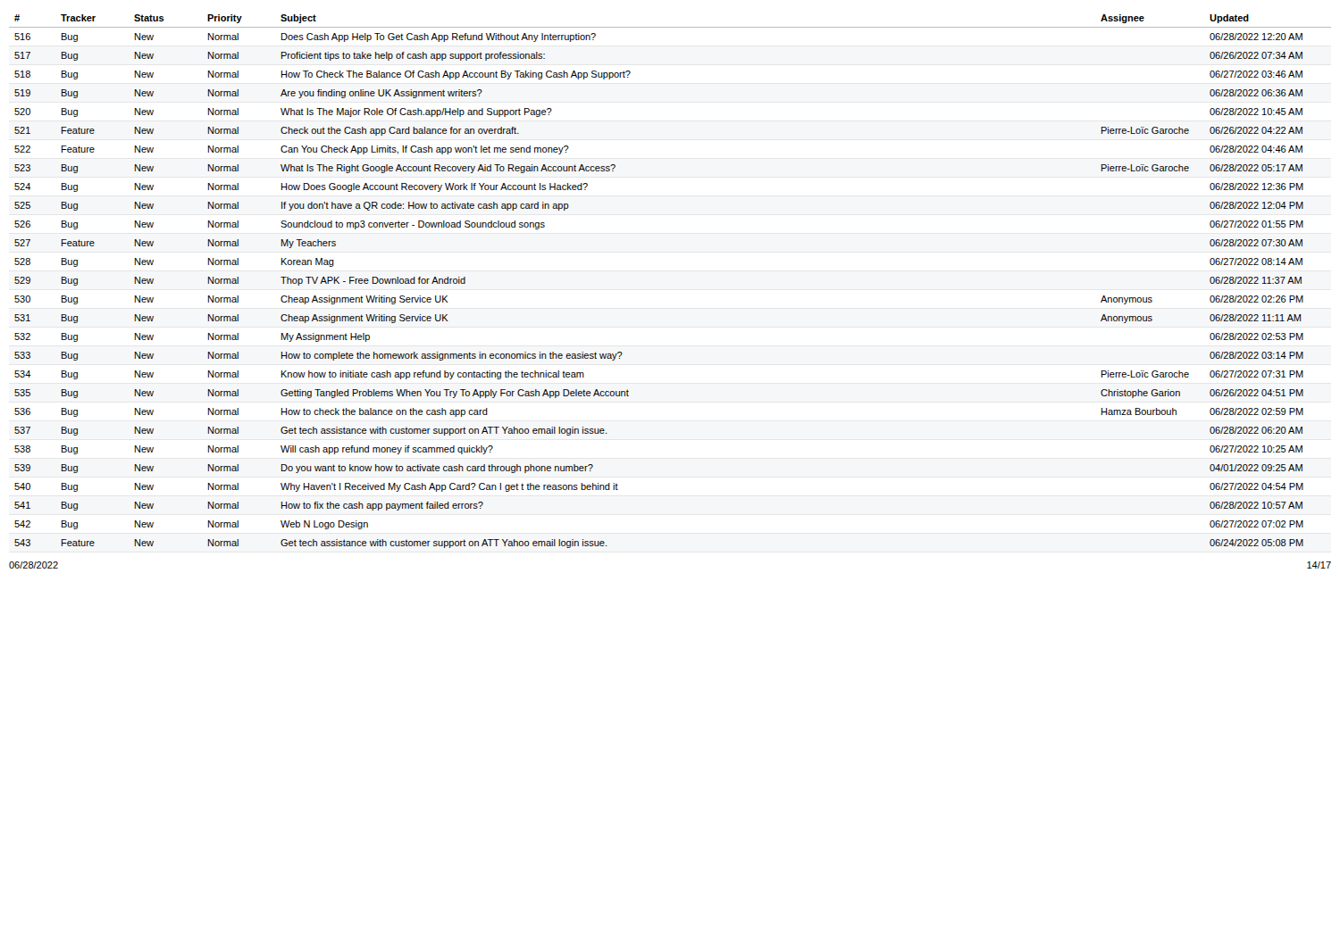| # | Tracker | Status | Priority | Subject | Assignee | Updated |
| --- | --- | --- | --- | --- | --- | --- |
| 516 | Bug | New | Normal | Does Cash App Help To Get Cash App Refund Without Any Interruption? | | 06/28/2022 12:20 AM |
| 517 | Bug | New | Normal | Proficient tips to take help of cash app support professionals: | | 06/26/2022 07:34 AM |
| 518 | Bug | New | Normal | How To Check The Balance Of Cash App Account By Taking Cash App Support? | | 06/27/2022 03:46 AM |
| 519 | Bug | New | Normal | Are you finding online UK Assignment writers? | | 06/28/2022 06:36 AM |
| 520 | Bug | New | Normal | What Is The Major Role Of Cash.app/Help and Support Page? | | 06/28/2022 10:45 AM |
| 521 | Feature | New | Normal | Check out the Cash app Card balance for an overdraft. | Pierre-Loïc Garoche | 06/26/2022 04:22 AM |
| 522 | Feature | New | Normal | Can You Check App Limits, If Cash app won't let me send money? | | 06/28/2022 04:46 AM |
| 523 | Bug | New | Normal | What Is The Right Google Account Recovery Aid To Regain Account Access? | Pierre-Loïc Garoche | 06/28/2022 05:17 AM |
| 524 | Bug | New | Normal | How Does Google Account Recovery Work If Your Account Is Hacked? | | 06/28/2022 12:36 PM |
| 525 | Bug | New | Normal | If you don't have a QR code: How to activate cash app card in app | | 06/28/2022 12:04 PM |
| 526 | Bug | New | Normal | Soundcloud to mp3 converter - Download Soundcloud songs | | 06/27/2022 01:55 PM |
| 527 | Feature | New | Normal | My Teachers | | 06/28/2022 07:30 AM |
| 528 | Bug | New | Normal | Korean Mag | | 06/27/2022 08:14 AM |
| 529 | Bug | New | Normal | Thop TV APK - Free Download for Android | | 06/28/2022 11:37 AM |
| 530 | Bug | New | Normal | Cheap Assignment Writing Service UK | Anonymous | 06/28/2022 02:26 PM |
| 531 | Bug | New | Normal | Cheap Assignment Writing Service UK | Anonymous | 06/28/2022 11:11 AM |
| 532 | Bug | New | Normal | My Assignment Help | | 06/28/2022 02:53 PM |
| 533 | Bug | New | Normal | How to complete the homework assignments in economics in the easiest way? | | 06/28/2022 03:14 PM |
| 534 | Bug | New | Normal | Know how to initiate cash app refund by contacting the technical team | Pierre-Loïc Garoche | 06/27/2022 07:31 PM |
| 535 | Bug | New | Normal | Getting Tangled Problems When You Try To Apply For Cash App Delete Account | Christophe Garion | 06/26/2022 04:51 PM |
| 536 | Bug | New | Normal | How to check the balance on the cash app card | Hamza Bourbouh | 06/28/2022 02:59 PM |
| 537 | Bug | New | Normal | Get tech assistance with customer support on ATT Yahoo email login issue. | | 06/28/2022 06:20 AM |
| 538 | Bug | New | Normal | Will cash app refund money if scammed quickly? | | 06/27/2022 10:25 AM |
| 539 | Bug | New | Normal | Do you want to know how to activate cash card through phone number? | | 04/01/2022 09:25 AM |
| 540 | Bug | New | Normal | Why Haven't I Received My Cash App Card? Can I get t the reasons behind it | | 06/27/2022 04:54 PM |
| 541 | Bug | New | Normal | How to fix the cash app payment failed errors? | | 06/28/2022 10:57 AM |
| 542 | Bug | New | Normal | Web N Logo Design | | 06/27/2022 07:02 PM |
| 543 | Feature | New | Normal | Get tech assistance with customer support on ATT Yahoo email login issue. | | 06/24/2022 05:08 PM |
06/28/2022 14/17